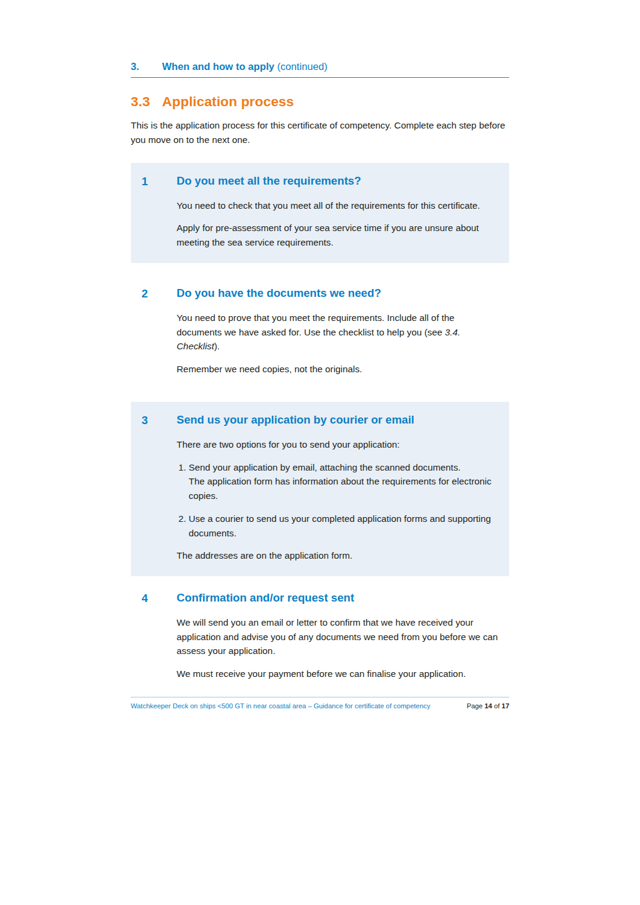3. When and how to apply (continued)
3.3 Application process
This is the application process for this certificate of competency. Complete each step before you move on to the next one.
1
Do you meet all the requirements?
You need to check that you meet all of the requirements for this certificate.
Apply for pre-assessment of your sea service time if you are unsure about meeting the sea service requirements.
2
Do you have the documents we need?
You need to prove that you meet the requirements. Include all of the documents we have asked for. Use the checklist to help you (see 3.4. Checklist).
Remember we need copies, not the originals.
3
Send us your application by courier or email
There are two options for you to send your application:
Send your application by email, attaching the scanned documents.
The application form has information about the requirements for electronic copies.
Use a courier to send us your completed application forms and supporting documents.
The addresses are on the application form.
4
Confirmation and/or request sent
We will send you an email or letter to confirm that we have received your application and advise you of any documents we need from you before we can assess your application.
We must receive your payment before we can finalise your application.
Watchkeeper Deck on ships <500 GT in near coastal area – Guidance for certificate of competency
Page 14 of 17